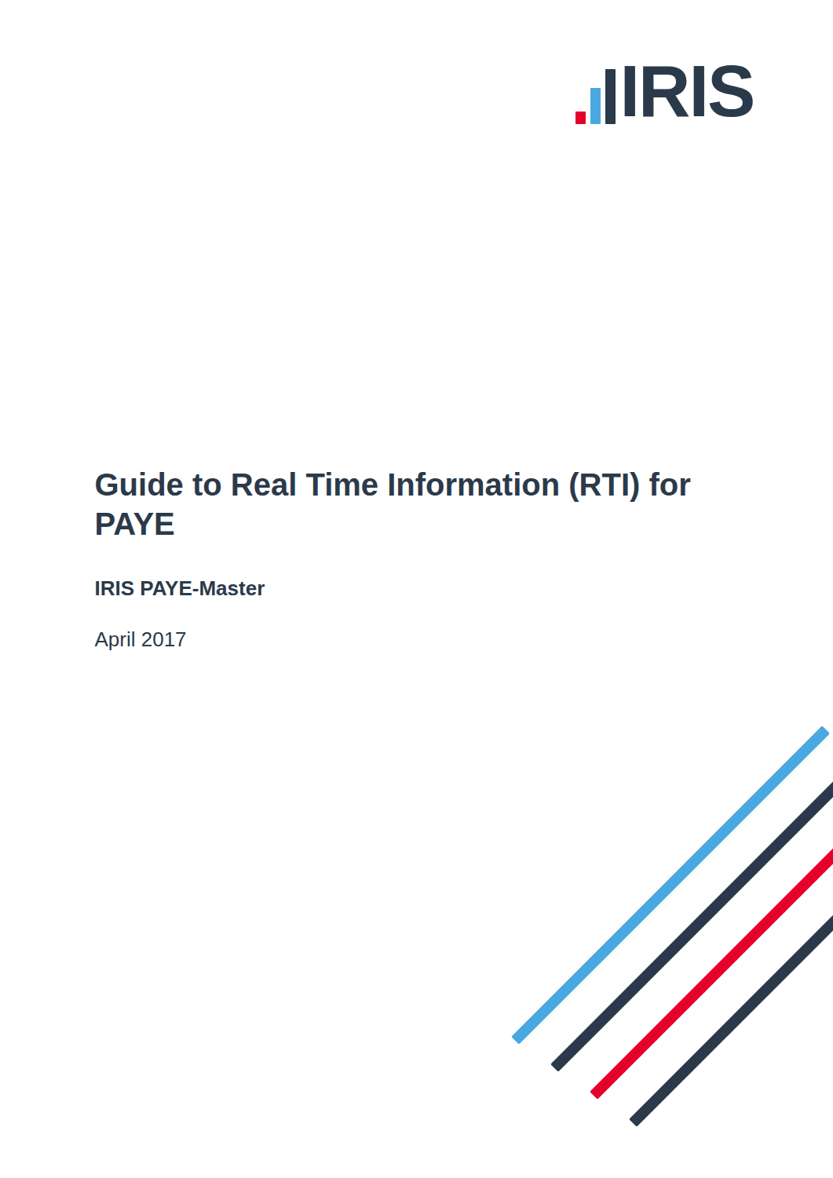IRIS
Guide to Real Time Information (RTI) for PAYE
IRIS PAYE-Master
April 2017